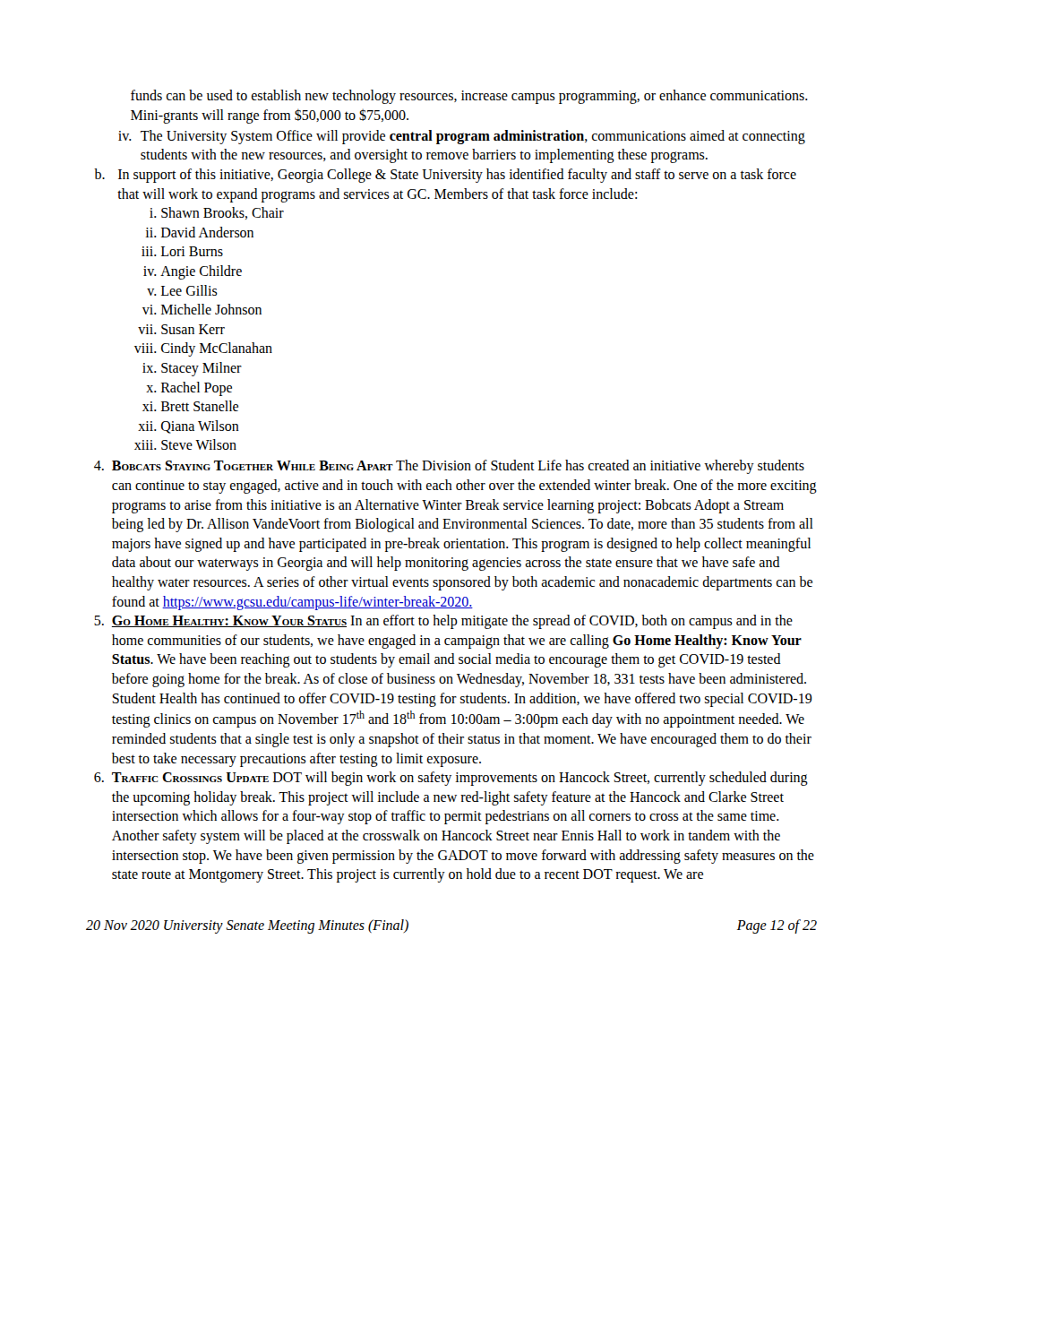funds can be used to establish new technology resources, increase campus programming, or enhance communications. Mini-grants will range from $50,000 to $75,000.
iv.
The University System Office will provide central program administration, communications aimed at connecting students with the new resources, and oversight to remove barriers to implementing these programs.
b.
In support of this initiative, Georgia College & State University has identified faculty and staff to serve on a task force that will work to expand programs and services at GC. Members of that task force include:
Shawn Brooks, Chair
David Anderson
Lori Burns
Angie Childre
Lee Gillis
Michelle Johnson
Susan Kerr
Cindy McClanahan
Stacey Milner
Rachel Pope
Brett Stanelle
Qiana Wilson
Steve Wilson
4.
Bobcats Staying Together While Being Apart The Division of Student Life has created an initiative whereby students can continue to stay engaged, active and in touch with each other over the extended winter break. One of the more exciting programs to arise from this initiative is an Alternative Winter Break service learning project: Bobcats Adopt a Stream being led by Dr. Allison VandeVoort from Biological and Environmental Sciences. To date, more than 35 students from all majors have signed up and have participated in pre-break orientation. This program is designed to help collect meaningful data about our waterways in Georgia and will help monitoring agencies across the state ensure that we have safe and healthy water resources. A series of other virtual events sponsored by both academic and nonacademic departments can be found at https://www.gcsu.edu/campus-life/winter-break-2020.
5.
Go Home Healthy: Know Your Status In an effort to help mitigate the spread of COVID, both on campus and in the home communities of our students, we have engaged in a campaign that we are calling Go Home Healthy: Know Your Status. We have been reaching out to students by email and social media to encourage them to get COVID-19 tested before going home for the break. As of close of business on Wednesday, November 18, 331 tests have been administered. Student Health has continued to offer COVID-19 testing for students. In addition, we have offered two special COVID-19 testing clinics on campus on November 17th and 18th from 10:00am – 3:00pm each day with no appointment needed. We reminded students that a single test is only a snapshot of their status in that moment. We have encouraged them to do their best to take necessary precautions after testing to limit exposure.
6.
Traffic Crossings Update DOT will begin work on safety improvements on Hancock Street, currently scheduled during the upcoming holiday break. This project will include a new red-light safety feature at the Hancock and Clarke Street intersection which allows for a four-way stop of traffic to permit pedestrians on all corners to cross at the same time. Another safety system will be placed at the crosswalk on Hancock Street near Ennis Hall to work in tandem with the intersection stop. We have been given permission by the GADOT to move forward with addressing safety measures on the state route at Montgomery Street. This project is currently on hold due to a recent DOT request. We are
20 Nov 2020 University Senate Meeting Minutes (Final) Page 12 of 22